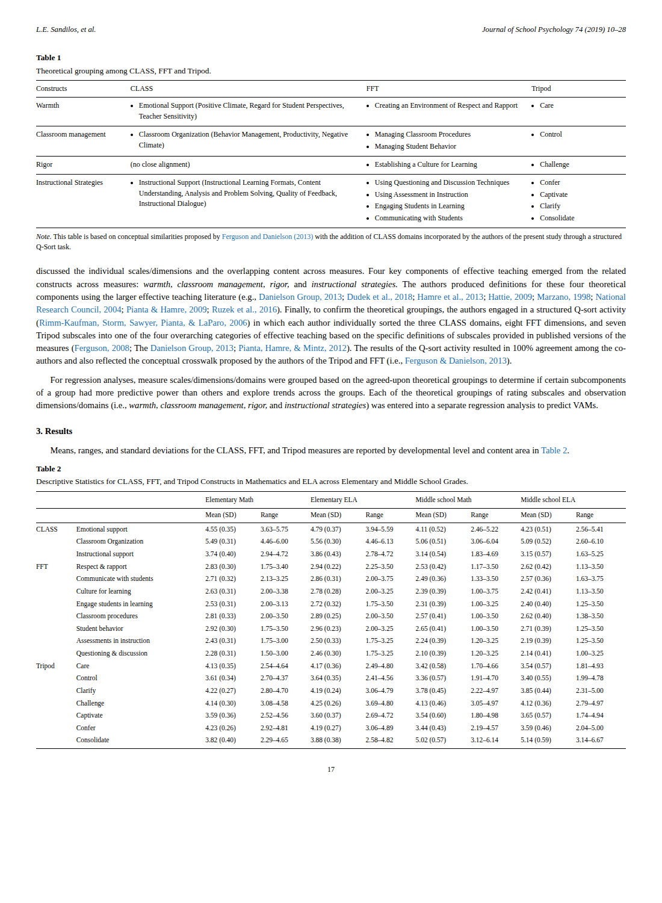L.E. Sandilos, et al. Journal of School Psychology 74 (2019) 10–28
Table 1
Theoretical grouping among CLASS, FFT and Tripod.
| Constructs | CLASS | FFT | Tripod |
| --- | --- | --- | --- |
| Warmth | Emotional Support (Positive Climate, Regard for Student Perspectives, Teacher Sensitivity) | Creating an Environment of Respect and Rapport | Care |
| Classroom management | Classroom Organization (Behavior Management, Productivity, Negative Climate) | Managing Classroom Procedures Managing Student Behavior | Control |
| Rigor | (no close alignment) | Establishing a Culture for Learning | Challenge |
| Instructional Strategies | Instructional Support (Instructional Learning Formats, Content Understanding, Analysis and Problem Solving, Quality of Feedback, Instructional Dialogue) | Using Questioning and Discussion Techniques Using Assessment in Instruction Engaging Students in Learning Communicating with Students | Confer Captivate Clarify Consolidate |
Note. This table is based on conceptual similarities proposed by Ferguson and Danielson (2013) with the addition of CLASS domains incorporated by the authors of the present study through a structured Q-Sort task.
discussed the individual scales/dimensions and the overlapping content across measures. Four key components of effective teaching emerged from the related constructs across measures: warmth, classroom management, rigor, and instructional strategies. The authors produced definitions for these four theoretical components using the larger effective teaching literature (e.g., Danielson Group, 2013; Dudek et al., 2018; Hamre et al., 2013; Hattie, 2009; Marzano, 1998; National Research Council, 2004; Pianta & Hamre, 2009; Ruzek et al., 2016). Finally, to confirm the theoretical groupings, the authors engaged in a structured Q-sort activity (Rimm-Kaufman, Storm, Sawyer, Pianta, & LaParo, 2006) in which each author individually sorted the three CLASS domains, eight FFT dimensions, and seven Tripod subscales into one of the four overarching categories of effective teaching based on the specific definitions of subscales provided in published versions of the measures (Ferguson, 2008; The Danielson Group, 2013; Pianta, Hamre, & Mintz, 2012). The results of the Q-sort activity resulted in 100% agreement among the co-authors and also reflected the conceptual crosswalk proposed by the authors of the Tripod and FFT (i.e., Ferguson & Danielson, 2013).
For regression analyses, measure scales/dimensions/domains were grouped based on the agreed-upon theoretical groupings to determine if certain subcomponents of a group had more predictive power than others and explore trends across the groups. Each of the theoretical groupings of rating subscales and observation dimensions/domains (i.e., warmth, classroom management, rigor, and instructional strategies) was entered into a separate regression analysis to predict VAMs.
3. Results
Means, ranges, and standard deviations for the CLASS, FFT, and Tripod measures are reported by developmental level and content area in Table 2.
Table 2
Descriptive Statistics for CLASS, FFT, and Tripod Constructs in Mathematics and ELA across Elementary and Middle School Grades.
| | Elementary Math | Elementary ELA | Middle school Math | Middle school ELA |
| --- | --- | --- | --- | --- |
| | Mean (SD) | Range | Mean (SD) | Range | Mean (SD) | Range | Mean (SD) | Range |
| CLASS | Emotional support | 4.55 (0.35) | 3.63–5.75 | 4.79 (0.37) | 3.94–5.59 | 4.11 (0.52) | 2.46–5.22 | 4.23 (0.51) | 2.56–5.41 |
| | Classroom Organization | 5.49 (0.31) | 4.46–6.00 | 5.56 (0.30) | 4.46–6.13 | 5.06 (0.51) | 3.06–6.04 | 5.09 (0.52) | 2.60–6.10 |
| | Instructional support | 3.74 (0.40) | 2.94–4.72 | 3.86 (0.43) | 2.78–4.72 | 3.14 (0.54) | 1.83–4.69 | 3.15 (0.57) | 1.63–5.25 |
| FFT | Respect & rapport | 2.83 (0.30) | 1.75–3.40 | 2.94 (0.22) | 2.25–3.50 | 2.53 (0.42) | 1.17–3.50 | 2.62 (0.42) | 1.13–3.50 |
| | Communicate with students | 2.71 (0.32) | 2.13–3.25 | 2.86 (0.31) | 2.00–3.75 | 2.49 (0.36) | 1.33–3.50 | 2.57 (0.36) | 1.63–3.75 |
| | Culture for learning | 2.63 (0.31) | 2.00–3.38 | 2.78 (0.28) | 2.00–3.25 | 2.39 (0.39) | 1.00–3.75 | 2.42 (0.41) | 1.13–3.50 |
| | Engage students in learning | 2.53 (0.31) | 2.00–3.13 | 2.72 (0.32) | 1.75–3.50 | 2.31 (0.39) | 1.00–3.25 | 2.40 (0.40) | 1.25–3.50 |
| | Classroom procedures | 2.81 (0.33) | 2.00–3.50 | 2.89 (0.25) | 2.00–3.50 | 2.57 (0.41) | 1.00–3.50 | 2.62 (0.40) | 1.38–3.50 |
| | Student behavior | 2.92 (0.30) | 1.75–3.50 | 2.96 (0.23) | 2.00–3.25 | 2.65 (0.41) | 1.00–3.50 | 2.71 (0.39) | 1.25–3.50 |
| | Assessments in instruction | 2.43 (0.31) | 1.75–3.00 | 2.50 (0.33) | 1.75–3.25 | 2.24 (0.39) | 1.20–3.25 | 2.19 (0.39) | 1.25–3.50 |
| | Questioning & discussion | 2.28 (0.31) | 1.50–3.00 | 2.46 (0.30) | 1.75–3.25 | 2.10 (0.39) | 1.20–3.25 | 2.14 (0.41) | 1.00–3.25 |
| Tripod | Care | 4.13 (0.35) | 2.54–4.64 | 4.17 (0.36) | 2.49–4.80 | 3.42 (0.58) | 1.70–4.66 | 3.54 (0.57) | 1.81–4.93 |
| | Control | 3.61 (0.34) | 2.70–4.37 | 3.64 (0.35) | 2.41–4.56 | 3.36 (0.57) | 1.91–4.70 | 3.40 (0.55) | 1.99–4.78 |
| | Clarify | 4.22 (0.27) | 2.80–4.70 | 4.19 (0.24) | 3.06–4.79 | 3.78 (0.45) | 2.22–4.97 | 3.85 (0.44) | 2.31–5.00 |
| | Challenge | 4.14 (0.30) | 3.08–4.58 | 4.25 (0.26) | 3.69–4.80 | 4.13 (0.46) | 3.05–4.97 | 4.12 (0.36) | 2.79–4.97 |
| | Captivate | 3.59 (0.36) | 2.52–4.56 | 3.60 (0.37) | 2.69–4.72 | 3.54 (0.60) | 1.80–4.98 | 3.65 (0.57) | 1.74–4.94 |
| | Confer | 4.23 (0.26) | 2.92–4.81 | 4.19 (0.27) | 3.06–4.89 | 3.44 (0.43) | 2.19–4.57 | 3.59 (0.46) | 2.04–5.00 |
| | Consolidate | 3.82 (0.40) | 2.29–4.65 | 3.88 (0.38) | 2.58–4.82 | 5.02 (0.57) | 3.12–6.14 | 5.14 (0.59) | 3.14–6.67 |
17